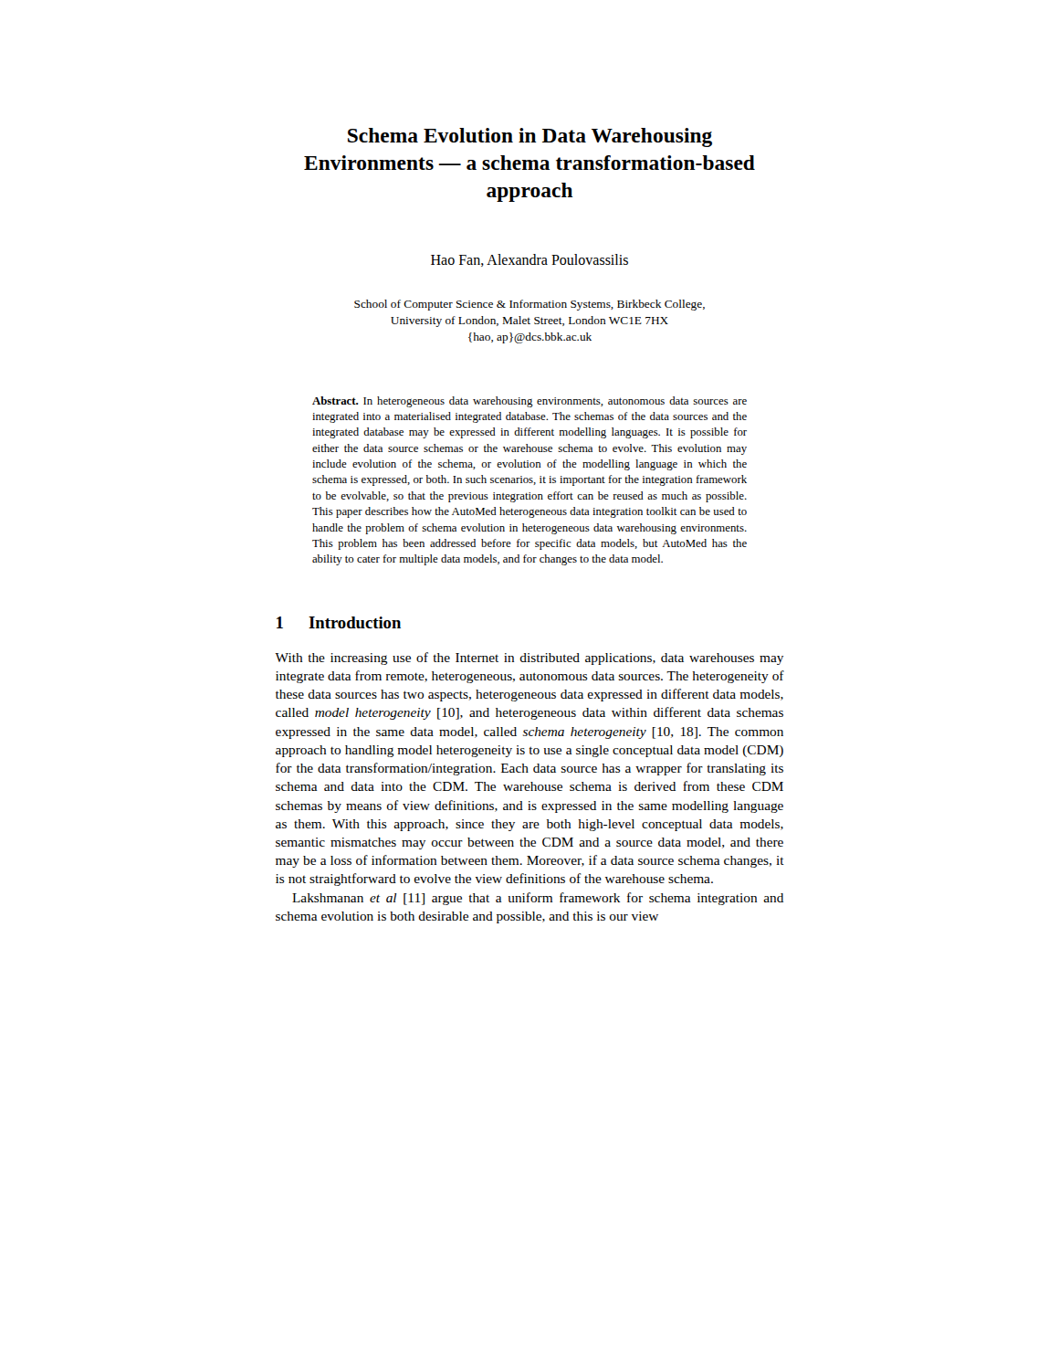Schema Evolution in Data Warehousing
Environments — a schema transformation-based
approach
Hao Fan, Alexandra Poulovassilis
School of Computer Science & Information Systems, Birkbeck College,
University of London, Malet Street, London WC1E 7HX
{hao, ap}@dcs.bbk.ac.uk
Abstract. In heterogeneous data warehousing environments, autonomous data sources are integrated into a materialised integrated database. The schemas of the data sources and the integrated database may be expressed in different modelling languages. It is possible for either the data source schemas or the warehouse schema to evolve. This evolution may include evolution of the schema, or evolution of the modelling language in which the schema is expressed, or both. In such scenarios, it is important for the integration framework to be evolvable, so that the previous integration effort can be reused as much as possible. This paper describes how the AutoMed heterogeneous data integration toolkit can be used to handle the problem of schema evolution in heterogeneous data warehousing environments. This problem has been addressed before for specific data models, but AutoMed has the ability to cater for multiple data models, and for changes to the data model.
1 Introduction
With the increasing use of the Internet in distributed applications, data warehouses may integrate data from remote, heterogeneous, autonomous data sources. The heterogeneity of these data sources has two aspects, heterogeneous data expressed in different data models, called model heterogeneity [10], and heterogeneous data within different data schemas expressed in the same data model, called schema heterogeneity [10, 18]. The common approach to handling model heterogeneity is to use a single conceptual data model (CDM) for the data transformation/integration. Each data source has a wrapper for translating its schema and data into the CDM. The warehouse schema is derived from these CDM schemas by means of view definitions, and is expressed in the same modelling language as them. With this approach, since they are both high-level conceptual data models, semantic mismatches may occur between the CDM and a source data model, and there may be a loss of information between them. Moreover, if a data source schema changes, it is not straightforward to evolve the view definitions of the warehouse schema.
Lakshmanan et al [11] argue that a uniform framework for schema integration and schema evolution is both desirable and possible, and this is our view